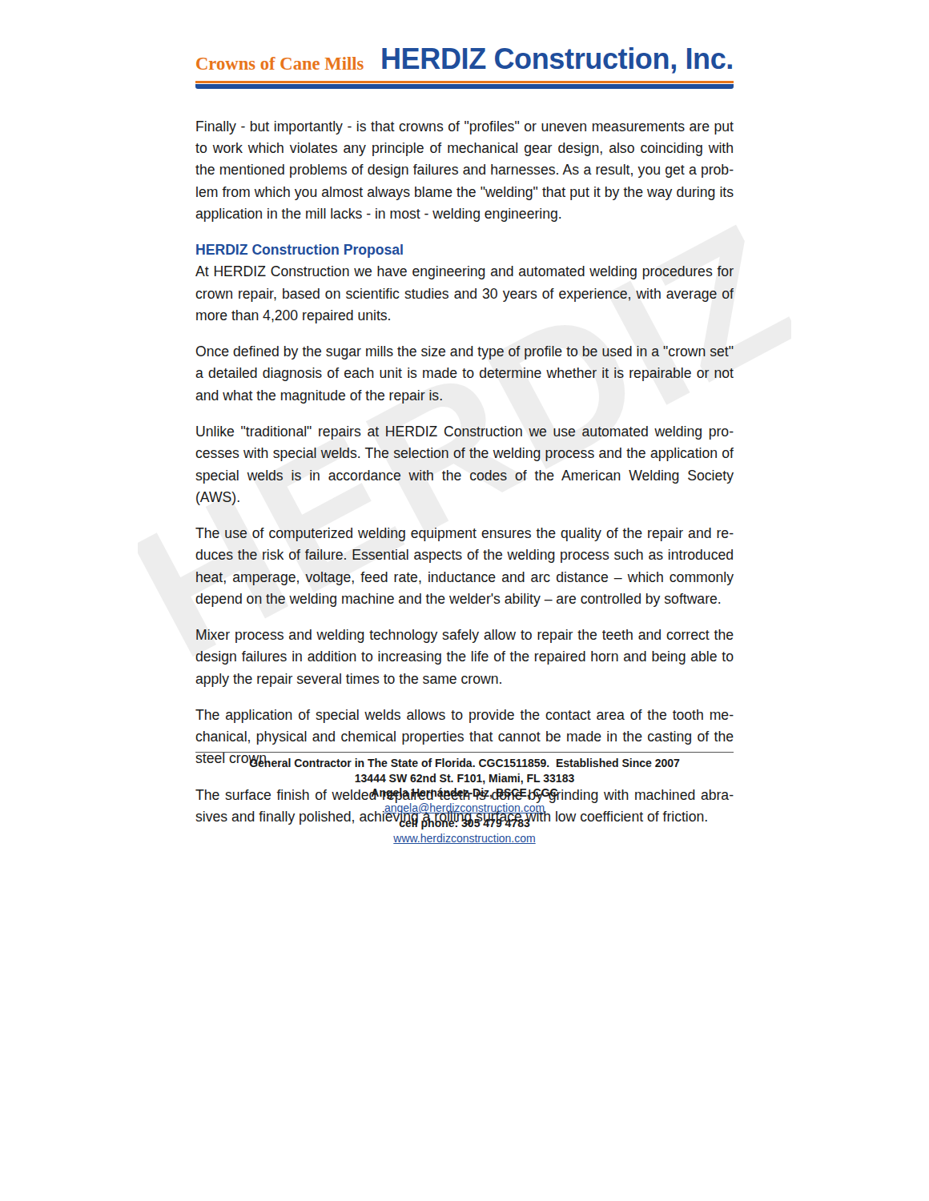HERDIZ
Crowns of Cane Mills
HERDIZ Construction, Inc.
Finally - but importantly - is that crowns of "profiles" or uneven measurements are put to work which violates any principle of mechanical gear design, also coinciding with the mentioned problems of design failures and harnesses. As a result, you get a problem from which you almost always blame the "welding" that put it by the way during its application in the mill lacks - in most - welding engineering.
HERDIZ Construction Proposal
At HERDIZ Construction we have engineering and automated welding procedures for crown repair, based on scientific studies and 30 years of experience, with average of more than 4,200 repaired units.
Once defined by the sugar mills the size and type of profile to be used in a "crown set" a detailed diagnosis of each unit is made to determine whether it is repairable or not and what the magnitude of the repair is.
Unlike "traditional" repairs at HERDIZ Construction we use automated welding processes with special welds. The selection of the welding process and the application of special welds is in accordance with the codes of the American Welding Society (AWS).
The use of computerized welding equipment ensures the quality of the repair and reduces the risk of failure. Essential aspects of the welding process such as introduced heat, amperage, voltage, feed rate, inductance and arc distance – which commonly depend on the welding machine and the welder's ability – are controlled by software.
Mixer process and welding technology safely allow to repair the teeth and correct the design failures in addition to increasing the life of the repaired horn and being able to apply the repair several times to the same crown.
The application of special welds allows to provide the contact area of the tooth mechanical, physical and chemical properties that cannot be made in the casting of the steel crown.
The surface finish of welded repaired teeth is done by grinding with machined abrasives and finally polished, achieving a rolling surface with low coefficient of friction.
General Contractor in The State of Florida. CGC1511859. Established Since 2007
13444 SW 62nd St. F101, Miami, FL 33183
Angela Hernández-Diz, BSCE, CGC
angela@herdizconstruction.com
cell phone: 305 479 4783
www.herdizconstruction.com